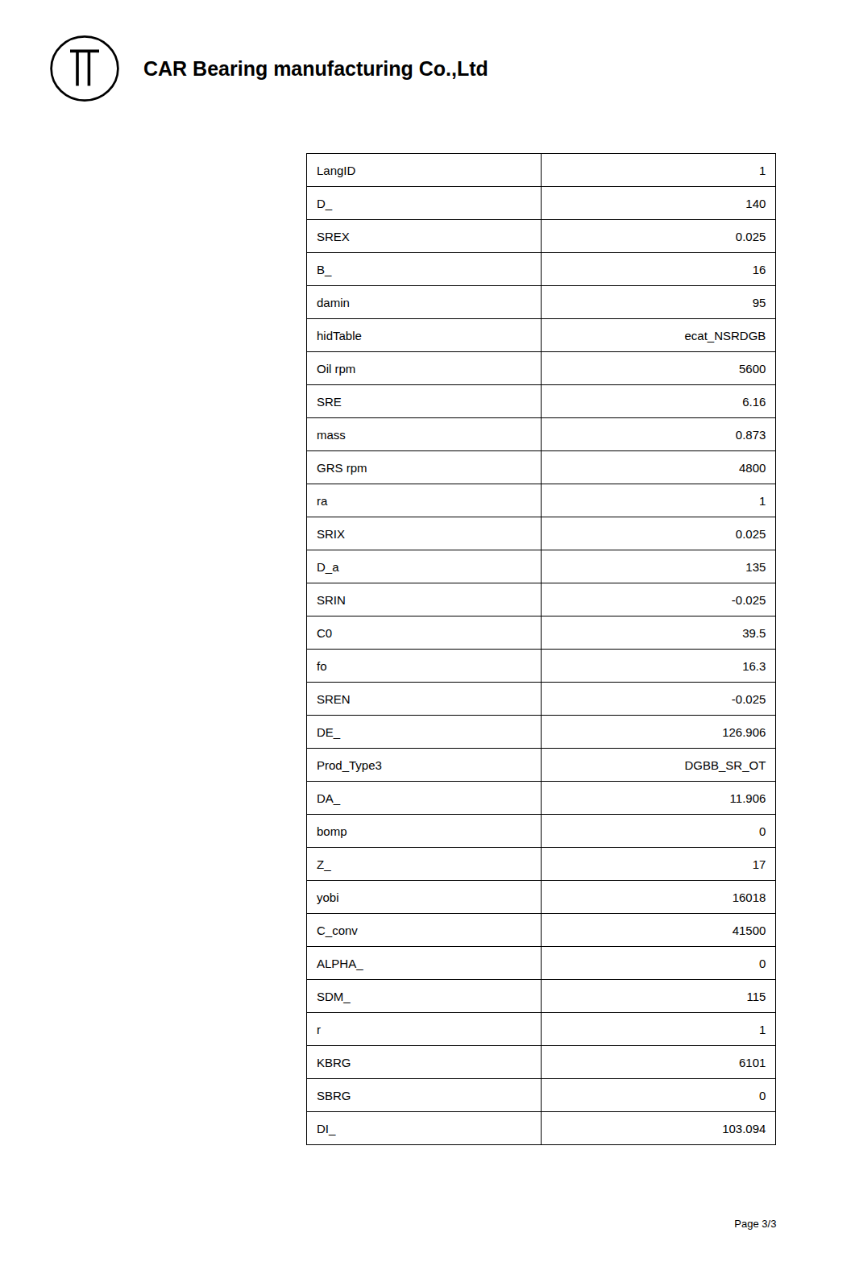CAR Bearing manufacturing Co.,Ltd
| LangID | 1 |
| D_ | 140 |
| SREX | 0.025 |
| B_ | 16 |
| damin | 95 |
| hidTable | ecat_NSRDGB |
| Oil rpm | 5600 |
| SRE | 6.16 |
| mass | 0.873 |
| GRS rpm | 4800 |
| ra | 1 |
| SRIX | 0.025 |
| D_a | 135 |
| SRIN | -0.025 |
| C0 | 39.5 |
| fo | 16.3 |
| SREN | -0.025 |
| DE_ | 126.906 |
| Prod_Type3 | DGBB_SR_OT |
| DA_ | 11.906 |
| bomp | 0 |
| Z_ | 17 |
| yobi | 16018 |
| C_conv | 41500 |
| ALPHA_ | 0 |
| SDM_ | 115 |
| r | 1 |
| KBRG | 6101 |
| SBRG | 0 |
| DI_ | 103.094 |
Page 3/3